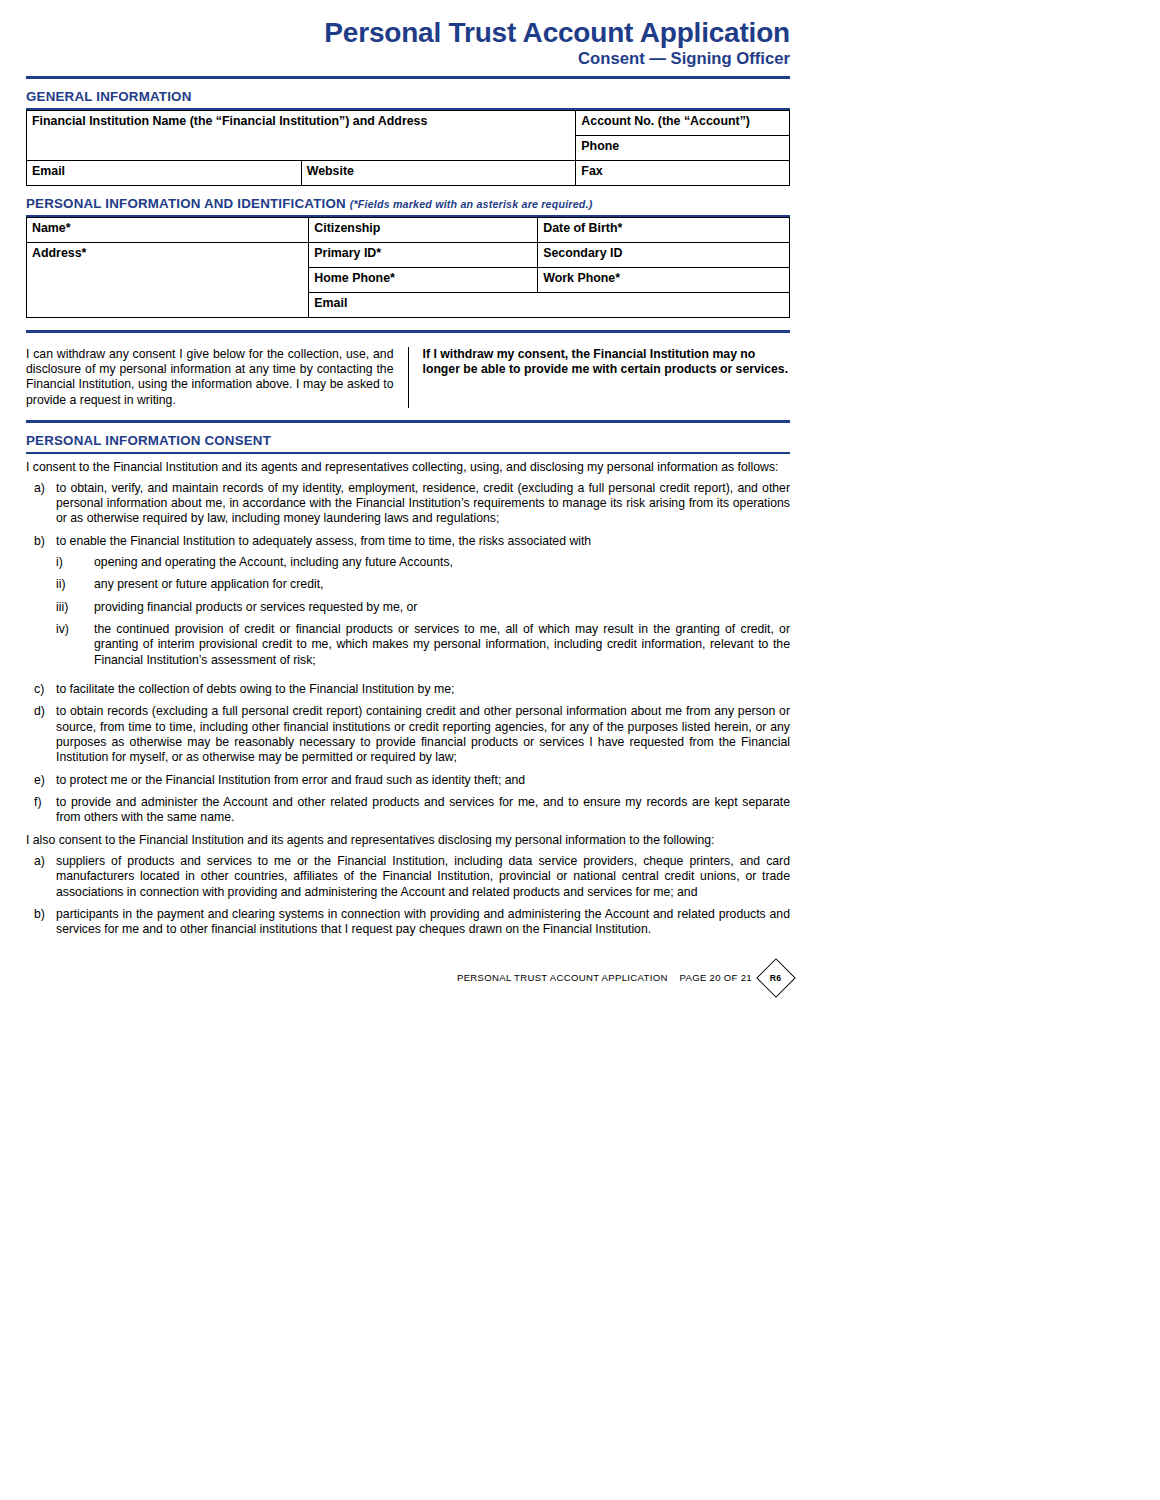Personal Trust Account Application
Consent — Signing Officer
GENERAL INFORMATION
| Financial Institution Name (the “Financial Institution”) and Address | Account No. (the “Account”) |
| Phone |
| Email | Website | Fax |
PERSONAL INFORMATION AND IDENTIFICATION (*Fields marked with an asterisk are required.)
| Name* | Citizenship | Date of Birth* |
| Primary ID* | Secondary ID |
| Address* |
| Home Phone* | Work Phone* |
| Email |
I can withdraw any consent I give below for the collection, use, and disclosure of my personal information at any time by contacting the Financial Institution, using the information above. I may be asked to provide a request in writing.
If I withdraw my consent, the Financial Institution may no longer be able to provide me with certain products or services.
PERSONAL INFORMATION CONSENT
I consent to the Financial Institution and its agents and representatives collecting, using, and disclosing my personal information as follows:
a) to obtain, verify, and maintain records of my identity, employment, residence, credit (excluding a full personal credit report), and other personal information about me, in accordance with the Financial Institution’s requirements to manage its risk arising from its operations or as otherwise required by law, including money laundering laws and regulations;
b) to enable the Financial Institution to adequately assess, from time to time, the risks associated with
i) opening and operating the Account, including any future Accounts,
ii) any present or future application for credit,
iii) providing financial products or services requested by me, or
iv) the continued provision of credit or financial products or services to me, all of which may result in the granting of credit, or granting of interim provisional credit to me, which makes my personal information, including credit information, relevant to the Financial Institution’s assessment of risk;
c) to facilitate the collection of debts owing to the Financial Institution by me;
d) to obtain records (excluding a full personal credit report) containing credit and other personal information about me from any person or source, from time to time, including other financial institutions or credit reporting agencies, for any of the purposes listed herein, or any purposes as otherwise may be reasonably necessary to provide financial products or services I have requested from the Financial Institution for myself, or as otherwise may be permitted or required by law;
e) to protect me or the Financial Institution from error and fraud such as identity theft; and
f) to provide and administer the Account and other related products and services for me, and to ensure my records are kept separate from others with the same name.
I also consent to the Financial Institution and its agents and representatives disclosing my personal information to the following:
a) suppliers of products and services to me or the Financial Institution, including data service providers, cheque printers, and card manufacturers located in other countries, affiliates of the Financial Institution, provincial or national central credit unions, or trade associations in connection with providing and administering the Account and related products and services for me; and
b) participants in the payment and clearing systems in connection with providing and administering the Account and related products and services for me and to other financial institutions that I request pay cheques drawn on the Financial Institution.
PERSONAL TRUST ACCOUNT APPLICATION PAGE 20 OF 21 R6